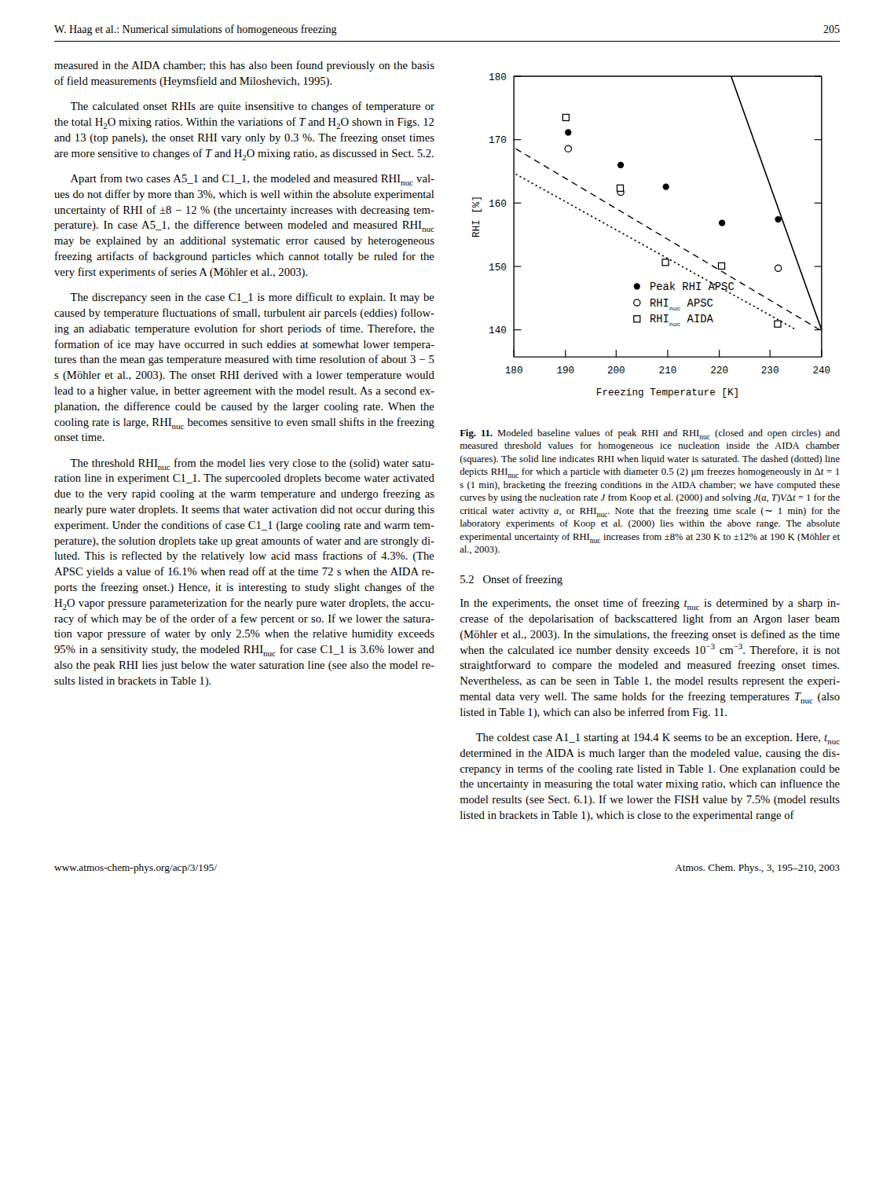W. Haag et al.: Numerical simulations of homogeneous freezing 205
measured in the AIDA chamber; this has also been found previously on the basis of field measurements (Heymsfield and Miloshevich, 1995).
The calculated onset RHIs are quite insensitive to changes of temperature or the total H2O mixing ratios. Within the variations of T and H2O shown in Figs. 12 and 13 (top panels), the onset RHI vary only by 0.3 %. The freezing onset times are more sensitive to changes of T and H2O mixing ratio, as discussed in Sect. 5.2.
Apart from two cases A5_1 and C1_1, the modeled and measured RHInuc values do not differ by more than 3%, which is well within the absolute experimental uncertainty of RHI of ±8 − 12 % (the uncertainty increases with decreasing temperature). In case A5_1, the difference between modeled and measured RHInuc may be explained by an additional systematic error caused by heterogeneous freezing artifacts of background particles which cannot totally be ruled for the very first experiments of series A (Möhler et al., 2003).
The discrepancy seen in the case C1_1 is more difficult to explain. It may be caused by temperature fluctuations of small, turbulent air parcels (eddies) following an adiabatic temperature evolution for short periods of time. Therefore, the formation of ice may have occurred in such eddies at somewhat lower temperatures than the mean gas temperature measured with time resolution of about 3 − 5 s (Möhler et al., 2003). The onset RHI derived with a lower temperature would lead to a higher value, in better agreement with the model result. As a second explanation, the difference could be caused by the larger cooling rate. When the cooling rate is large, RHInuc becomes sensitive to even small shifts in the freezing onset time.
The threshold RHInuc from the model lies very close to the (solid) water saturation line in experiment C1_1. The supercooled droplets become water activated due to the very rapid cooling at the warm temperature and undergo freezing as nearly pure water droplets. It seems that water activation did not occur during this experiment. Under the conditions of case C1_1 (large cooling rate and warm temperature), the solution droplets take up great amounts of water and are strongly diluted. This is reflected by the relatively low acid mass fractions of 4.3%. (The APSC yields a value of 16.1% when read off at the time 72 s when the AIDA reports the freezing onset.) Hence, it is interesting to study slight changes of the H2O vapor pressure parameterization for the nearly pure water droplets, the accuracy of which may be of the order of a few percent or so. If we lower the saturation vapor pressure of water by only 2.5% when the relative humidity exceeds 95% in a sensitivity study, the modeled RHInuc for case C1_1 is 3.6% lower and also the peak RHI lies just below the water saturation line (see also the model results listed in brackets in Table 1).
140 150 160 170 180 180 190 200 210 220 230 240 Freezing Temperature [K] RHI [%] Peak RHI APSC RHInuc APSC RHInuc AIDA
Fig. 11. Modeled baseline values of peak RHI and RHInuc (closed and open circles) and measured threshold values for homogeneous ice nucleation inside the AIDA chamber (squares). The solid line indicates RHI when liquid water is saturated. The dashed (dotted) line depicts RHInuc for which a particle with diameter 0.5 (2) μm freezes homogeneously in Δt = 1 s (1 min), bracketing the freezing conditions in the AIDA chamber; we have computed these curves by using the nucleation rate J from Koop et al. (2000) and solving J(a, T)VΔt = 1 for the critical water activity a, or RHInuc. Note that the freezing time scale (∼ 1 min) for the laboratory experiments of Koop et al. (2000) lies within the above range. The absolute experimental uncertainty of RHInuc increases from ±8% at 230 K to ±12% at 190 K (Möhler et al., 2003).
5.2 Onset of freezing
In the experiments, the onset time of freezing tnuc is determined by a sharp increase of the depolarisation of backscattered light from an Argon laser beam (Möhler et al., 2003). In the simulations, the freezing onset is defined as the time when the calculated ice number density exceeds 10−3 cm−3. Therefore, it is not straightforward to compare the modeled and measured freezing onset times. Nevertheless, as can be seen in Table 1, the model results represent the experimental data very well. The same holds for the freezing temperatures Tnuc (also listed in Table 1), which can also be inferred from Fig. 11.
The coldest case A1_1 starting at 194.4 K seems to be an exception. Here, tnuc determined in the AIDA is much larger than the modeled value, causing the discrepancy in terms of the cooling rate listed in Table 1. One explanation could be the uncertainty in measuring the total water mixing ratio, which can influence the model results (see Sect. 6.1). If we lower the FISH value by 7.5% (model results listed in brackets in Table 1), which is close to the experimental range of
www.atmos-chem-phys.org/acp/3/195/ Atmos. Chem. Phys., 3, 195–210, 2003